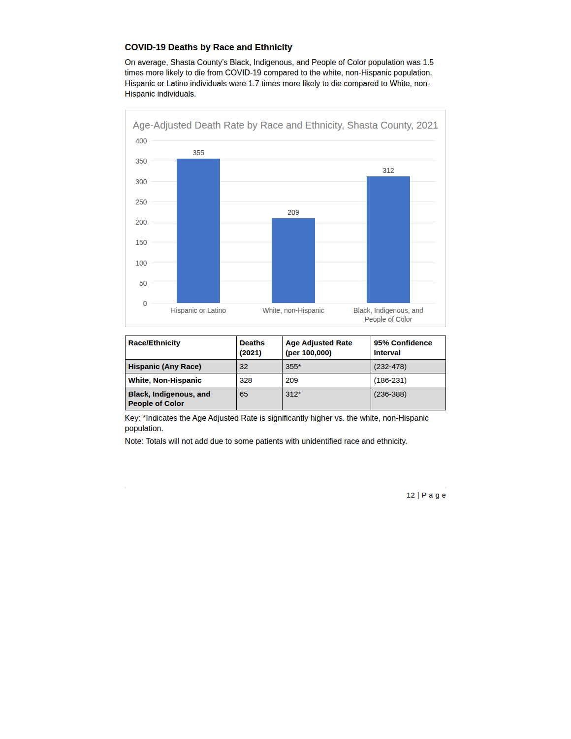COVID-19 Deaths by Race and Ethnicity
On average, Shasta County’s Black, Indigenous, and People of Color population was 1.5 times more likely to die from COVID-19 compared to the white, non-Hispanic population. Hispanic or Latino individuals were 1.7 times more likely to die compared to White, non-Hispanic individuals.
Age-Adjusted Death Rate by Race and Ethnicity, Shasta County, 2021
400
350
300
250
200
150
100
50
0
355
209
312
Hispanic or Latino
White, non-Hispanic
Black, Indigenous, and People of Color
| Race/Ethnicity | Deaths (2021) | Age Adjusted Rate (per 100,000) | 95% Confidence Interval |
| --- | --- | --- | --- |
| Hispanic (Any Race) | 32 | 355* | (232-478) |
| White, Non-Hispanic | 328 | 209 | (186-231) |
| Black, Indigenous, and People of Color | 65 | 312* | (236-388) |
Key: *Indicates the Age Adjusted Rate is significantly higher vs. the white, non-Hispanic population.
Note: Totals will not add due to some patients with unidentified race and ethnicity.
12 | P a g e